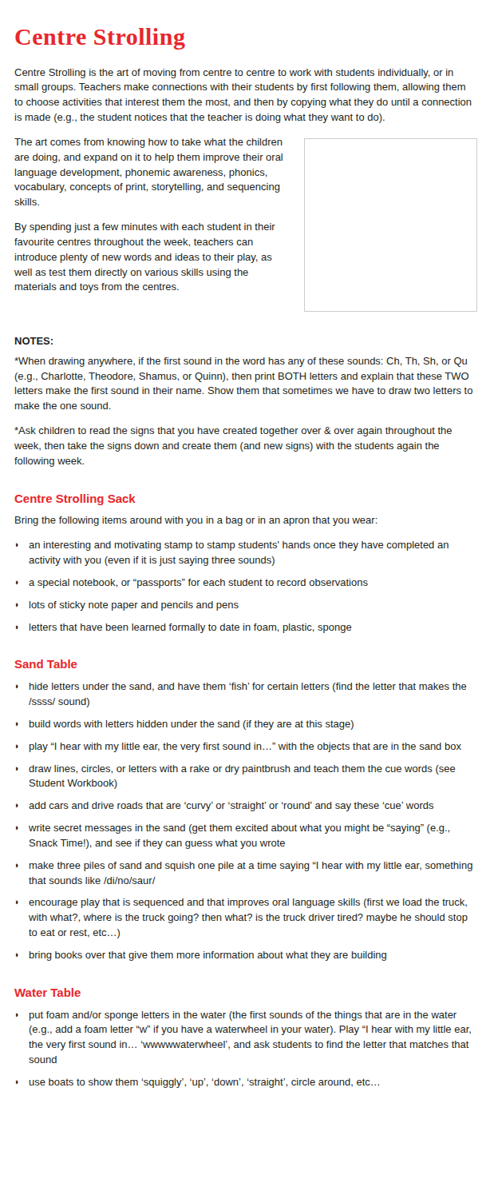Centre Strolling
Centre Strolling is the art of moving from centre to centre to work with students individually, or in small groups. Teachers make connections with their students by first following them, allowing them to choose activities that interest them the most, and then by copying what they do until a connection is made (e.g., the student notices that the teacher is doing what they want to do).
The art comes from knowing how to take what the children are doing, and expand on it to help them improve their oral language development, phonemic awareness, phonics, vocabulary, concepts of print, storytelling, and sequencing skills.
By spending just a few minutes with each student in their favourite centres throughout the week, teachers can introduce plenty of new words and ideas to their play, as well as test them directly on various skills using the materials and toys from the centres.
NOTES:
*When drawing anywhere, if the first sound in the word has any of these sounds: Ch, Th, Sh, or Qu (e.g., Charlotte, Theodore, Shamus, or Quinn), then print BOTH letters and explain that these TWO letters make the first sound in their name. Show them that sometimes we have to draw two letters to make the one sound.
*Ask children to read the signs that you have created together over & over again throughout the week, then take the signs down and create them (and new signs) with the students again the following week.
Centre Strolling Sack
Bring the following items around with you in a bag or in an apron that you wear:
an interesting and motivating stamp to stamp students' hands once they have completed an activity with you (even if it is just saying three sounds)
a special notebook, or “passports” for each student to record observations
lots of sticky note paper and pencils and pens
letters that have been learned formally to date in foam, plastic, sponge
Sand Table
hide letters under the sand, and have them ‘fish’ for certain letters (find the letter that makes the /ssss/ sound)
build words with letters hidden under the sand (if they are at this stage)
play “I hear with my little ear, the very first sound in…” with the objects that are in the sand box
draw lines, circles, or letters with a rake or dry paintbrush and teach them the cue words (see Student Workbook)
add cars and drive roads that are ‘curvy’ or ‘straight’ or ‘round’ and say these ‘cue’ words
write secret messages in the sand (get them excited about what you might be “saying” (e.g., Snack Time!), and see if they can guess what you wrote
make three piles of sand and squish one pile at a time saying “I hear with my little ear, something that sounds like /di/no/saur/
encourage play that is sequenced and that improves oral language skills (first we load the truck, with what?, where is the truck going? then what? is the truck driver tired? maybe he should stop to eat or rest, etc…)
bring books over that give them more information about what they are building
Water Table
put foam and/or sponge letters in the water (the first sounds of the things that are in the water (e.g., add a foam letter “w” if you have a waterwheel in your water). Play “I hear with my little ear, the very first sound in… ‘wwwwwaterwheel’, and ask students to find the letter that matches that sound
use boats to show them ‘squiggly’, ‘up’, ‘down’, ‘straight’, circle around, etc…